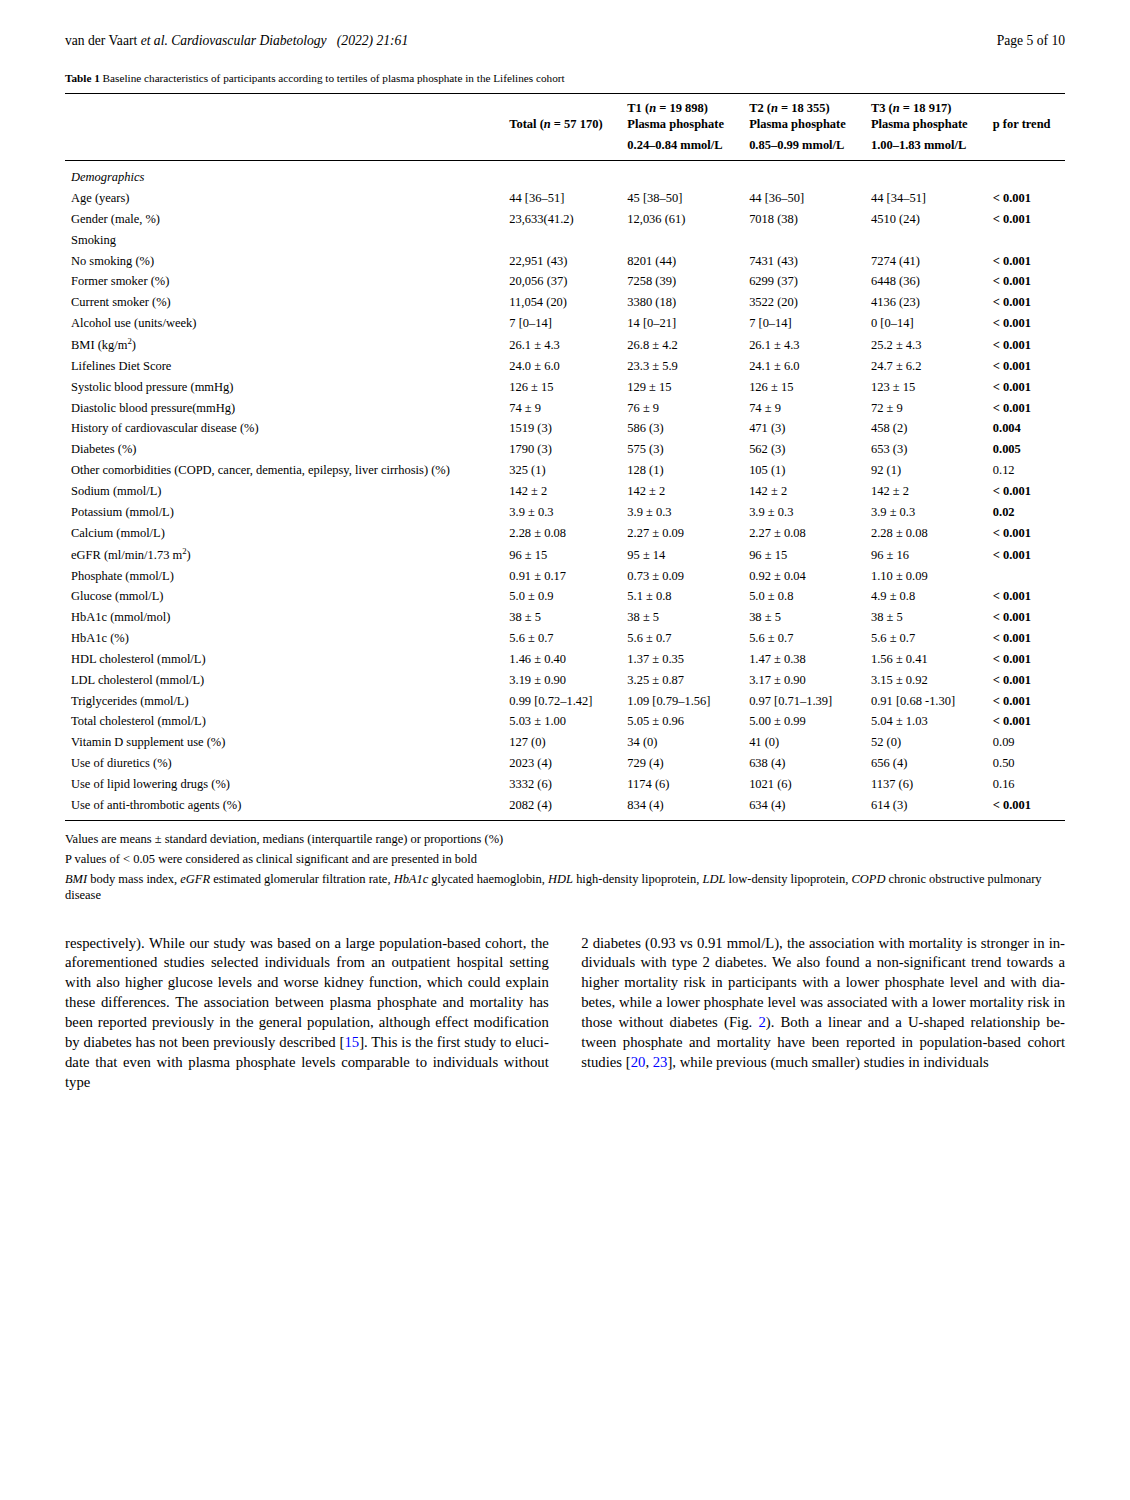van der Vaart et al. Cardiovascular Diabetology (2022) 21:61
Page 5 of 10
Table 1 Baseline characteristics of participants according to tertiles of plasma phosphate in the Lifelines cohort
| | Total ( n = 57 170) | T1 ( n = 19 898) Plasma phosphate | T2 ( n = 18 355) Plasma phosphate | T3 ( n = 18 917) Plasma phosphate | p for trend |
| --- | --- | --- | --- | --- | --- |
| | | 0.24–0.84 mmol/L | 0.85–0.99 mmol/L | 1.00–1.83 mmol/L | |
| Demographics |
| Age (years) | 44 [36–51] | 45 [38–50] | 44 [36–50] | 44 [34–51] | < 0.001 |
| Gender (male, %) | 23,633(41.2) | 12,036 (61) | 7018 (38) | 4510 (24) | < 0.001 |
| Smoking | | | | | |
| No smoking (%) | 22,951 (43) | 8201 (44) | 7431 (43) | 7274 (41) | < 0.001 |
| Former smoker (%) | 20,056 (37) | 7258 (39) | 6299 (37) | 6448 (36) | < 0.001 |
| Current smoker (%) | 11,054 (20) | 3380 (18) | 3522 (20) | 4136 (23) | < 0.001 |
| Alcohol use (units/week) | 7 [0–14] | 14 [0–21] | 7 [0–14] | 0 [0–14] | < 0.001 |
| BMI (kg/m 2 ) | 26.1 ± 4.3 | 26.8 ± 4.2 | 26.1 ± 4.3 | 25.2 ± 4.3 | < 0.001 |
| Lifelines Diet Score | 24.0 ± 6.0 | 23.3 ± 5.9 | 24.1 ± 6.0 | 24.7 ± 6.2 | < 0.001 |
| Systolic blood pressure (mmHg) | 126 ± 15 | 129 ± 15 | 126 ± 15 | 123 ± 15 | < 0.001 |
| Diastolic blood pressure(mmHg) | 74 ± 9 | 76 ± 9 | 74 ± 9 | 72 ± 9 | < 0.001 |
| History of cardiovascular disease (%) | 1519 (3) | 586 (3) | 471 (3) | 458 (2) | 0.004 |
| Diabetes (%) | 1790 (3) | 575 (3) | 562 (3) | 653 (3) | 0.005 |
| Other comorbidities (COPD, cancer, dementia, epilepsy, liver cirrhosis) (%) | 325 (1) | 128 (1) | 105 (1) | 92 (1) | 0.12 |
| Sodium (mmol/L) | 142 ± 2 | 142 ± 2 | 142 ± 2 | 142 ± 2 | < 0.001 |
| Potassium (mmol/L) | 3.9 ± 0.3 | 3.9 ± 0.3 | 3.9 ± 0.3 | 3.9 ± 0.3 | 0.02 |
| Calcium (mmol/L) | 2.28 ± 0.08 | 2.27 ± 0.09 | 2.27 ± 0.08 | 2.28 ± 0.08 | < 0.001 |
| eGFR (ml/min/1.73 m 2 ) | 96 ± 15 | 95 ± 14 | 96 ± 15 | 96 ± 16 | < 0.001 |
| Phosphate (mmol/L) | 0.91 ± 0.17 | 0.73 ± 0.09 | 0.92 ± 0.04 | 1.10 ± 0.09 | |
| Glucose (mmol/L) | 5.0 ± 0.9 | 5.1 ± 0.8 | 5.0 ± 0.8 | 4.9 ± 0.8 | < 0.001 |
| HbA1c (mmol/mol) | 38 ± 5 | 38 ± 5 | 38 ± 5 | 38 ± 5 | < 0.001 |
| HbA1c (%) | 5.6 ± 0.7 | 5.6 ± 0.7 | 5.6 ± 0.7 | 5.6 ± 0.7 | < 0.001 |
| HDL cholesterol (mmol/L) | 1.46 ± 0.40 | 1.37 ± 0.35 | 1.47 ± 0.38 | 1.56 ± 0.41 | < 0.001 |
| LDL cholesterol (mmol/L) | 3.19 ± 0.90 | 3.25 ± 0.87 | 3.17 ± 0.90 | 3.15 ± 0.92 | < 0.001 |
| Triglycerides (mmol/L) | 0.99 [0.72–1.42] | 1.09 [0.79–1.56] | 0.97 [0.71–1.39] | 0.91 [0.68 -1.30] | < 0.001 |
| Total cholesterol (mmol/L) | 5.03 ± 1.00 | 5.05 ± 0.96 | 5.00 ± 0.99 | 5.04 ± 1.03 | < 0.001 |
| Vitamin D supplement use (%) | 127 (0) | 34 (0) | 41 (0) | 52 (0) | 0.09 |
| Use of diuretics (%) | 2023 (4) | 729 (4) | 638 (4) | 656 (4) | 0.50 |
| Use of lipid lowering drugs (%) | 3332 (6) | 1174 (6) | 1021 (6) | 1137 (6) | 0.16 |
| Use of anti-thrombotic agents (%) | 2082 (4) | 834 (4) | 634 (4) | 614 (3) | < 0.001 |
Values are means ± standard deviation, medians (interquartile range) or proportions (%)
P values of < 0.05 were considered as clinical significant and are presented in bold
BMI body mass index, eGFR estimated glomerular filtration rate, HbA1c glycated haemoglobin, HDL high-density lipoprotein, LDL low-density lipoprotein, COPD chronic obstructive pulmonary disease
respectively). While our study was based on a large population-based cohort, the aforementioned studies selected individuals from an outpatient hospital setting with also higher glucose levels and worse kidney function, which could explain these differences. The association between plasma phosphate and mortality has been reported previously in the general population, although effect modification by diabetes has not been previously described [15]. This is the first study to elucidate that even with plasma phosphate levels comparable to individuals without type
2 diabetes (0.93 vs 0.91 mmol/L), the association with mortality is stronger in individuals with type 2 diabetes. We also found a non-significant trend towards a higher mortality risk in participants with a lower phosphate level and with diabetes, while a lower phosphate level was associated with a lower mortality risk in those without diabetes (Fig. 2). Both a linear and a U-shaped relationship between phosphate and mortality have been reported in population-based cohort studies [20, 23], while previous (much smaller) studies in individuals